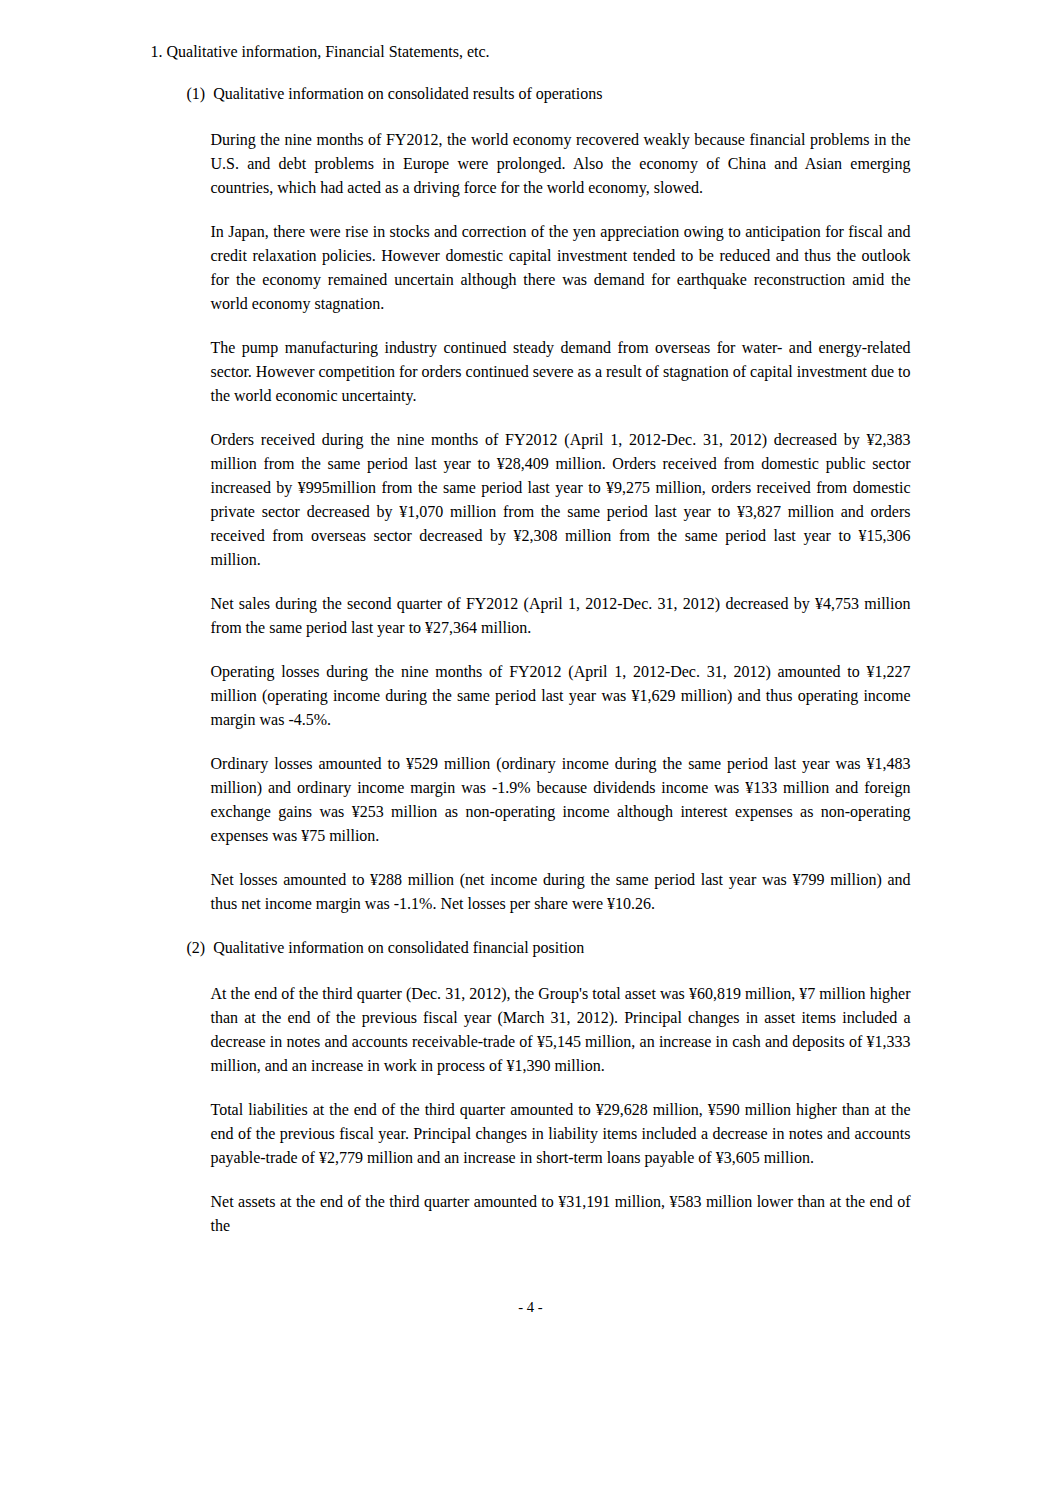1. Qualitative information, Financial Statements, etc.
(1) Qualitative information on consolidated results of operations
During the nine months of FY2012, the world economy recovered weakly because financial problems in the U.S. and debt problems in Europe were prolonged. Also the economy of China and Asian emerging countries, which had acted as a driving force for the world economy, slowed.
In Japan, there were rise in stocks and correction of the yen appreciation owing to anticipation for fiscal and credit relaxation policies. However domestic capital investment tended to be reduced and thus the outlook for the economy remained uncertain although there was demand for earthquake reconstruction amid the world economy stagnation.
The pump manufacturing industry continued steady demand from overseas for water- and energy-related sector. However competition for orders continued severe as a result of stagnation of capital investment due to the world economic uncertainty.
Orders received during the nine months of FY2012 (April 1, 2012-Dec. 31, 2012) decreased by ¥2,383 million from the same period last year to ¥28,409 million. Orders received from domestic public sector increased by ¥995million from the same period last year to ¥9,275 million, orders received from domestic private sector decreased by ¥1,070 million from the same period last year to ¥3,827 million and orders received from overseas sector decreased by ¥2,308 million from the same period last year to ¥15,306 million.
Net sales during the second quarter of FY2012 (April 1, 2012-Dec. 31, 2012) decreased by ¥4,753 million from the same period last year to ¥27,364 million.
Operating losses during the nine months of FY2012 (April 1, 2012-Dec. 31, 2012) amounted to ¥1,227 million (operating income during the same period last year was ¥1,629 million) and thus operating income margin was -4.5%.
Ordinary losses amounted to ¥529 million (ordinary income during the same period last year was ¥1,483 million) and ordinary income margin was -1.9% because dividends income was ¥133 million and foreign exchange gains was ¥253 million as non-operating income although interest expenses as non-operating expenses was ¥75 million.
Net losses amounted to ¥288 million (net income during the same period last year was ¥799 million) and thus net income margin was -1.1%. Net losses per share were ¥10.26.
(2) Qualitative information on consolidated financial position
At the end of the third quarter (Dec. 31, 2012), the Group's total asset was ¥60,819 million, ¥7 million higher than at the end of the previous fiscal year (March 31, 2012). Principal changes in asset items included a decrease in notes and accounts receivable-trade of ¥5,145 million, an increase in cash and deposits of ¥1,333 million, and an increase in work in process of ¥1,390 million.
Total liabilities at the end of the third quarter amounted to ¥29,628 million, ¥590 million higher than at the end of the previous fiscal year. Principal changes in liability items included a decrease in notes and accounts payable-trade of ¥2,779 million and an increase in short-term loans payable of ¥3,605 million.
Net assets at the end of the third quarter amounted to ¥31,191 million, ¥583 million lower than at the end of the
- 4 -